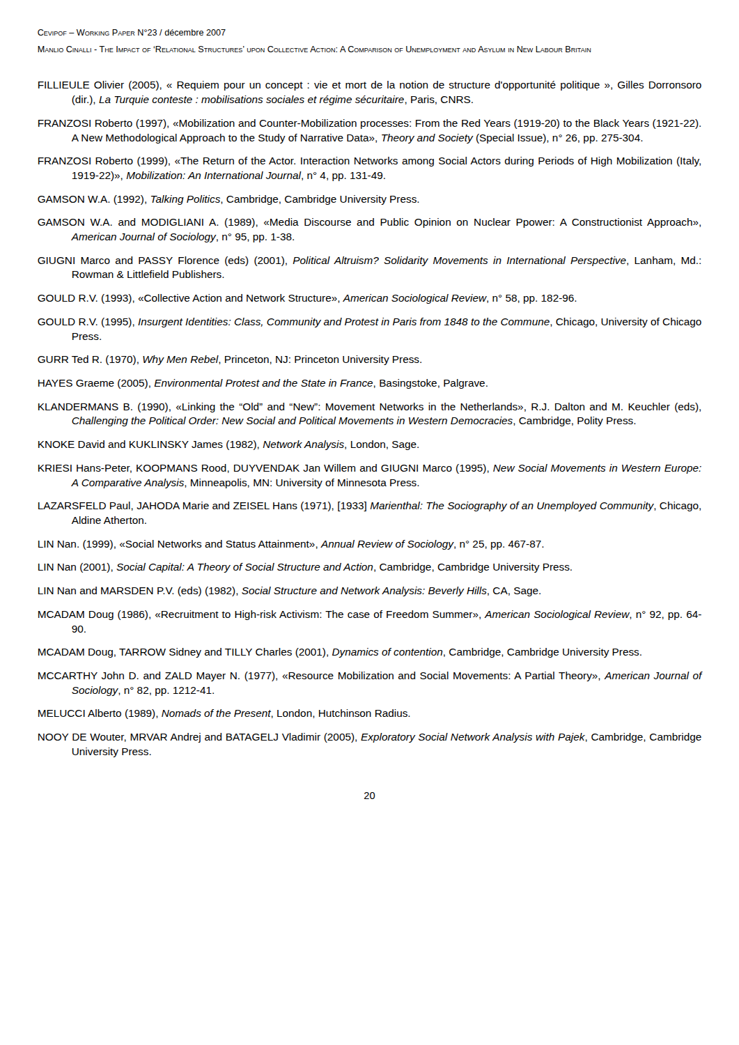Cevipof – Working Paper N°23 / décembre 2007
Manlio Cinalli - The Impact of ‘Relational Structures’ upon Collective Action: A Comparison of Unemployment and Asylum in New Labour Britain
FILLIEULE Olivier (2005), « Requiem pour un concept : vie et mort de la notion de structure d'opportunité politique », Gilles Dorronsoro (dir.), La Turquie conteste : mobilisations sociales et régime sécuritaire, Paris, CNRS.
FRANZOSI Roberto (1997), «Mobilization and Counter-Mobilization processes: From the Red Years (1919-20) to the Black Years (1921-22). A New Methodological Approach to the Study of Narrative Data», Theory and Society (Special Issue), n° 26, pp. 275-304.
FRANZOSI Roberto (1999), «The Return of the Actor. Interaction Networks among Social Actors during Periods of High Mobilization (Italy, 1919-22)», Mobilization: An International Journal, n° 4, pp. 131-49.
GAMSON W.A. (1992), Talking Politics, Cambridge, Cambridge University Press.
GAMSON W.A. and MODIGLIANI A. (1989), «Media Discourse and Public Opinion on Nuclear Ppower: A Constructionist Approach», American Journal of Sociology, n° 95, pp. 1-38.
GIUGNI Marco and PASSY Florence (eds) (2001), Political Altruism? Solidarity Movements in International Perspective, Lanham, Md.: Rowman & Littlefield Publishers.
GOULD R.V. (1993), «Collective Action and Network Structure», American Sociological Review, n° 58, pp. 182-96.
GOULD R.V. (1995), Insurgent Identities: Class, Community and Protest in Paris from 1848 to the Commune, Chicago, University of Chicago Press.
GURR Ted R. (1970), Why Men Rebel, Princeton, NJ: Princeton University Press.
HAYES Graeme (2005), Environmental Protest and the State in France, Basingstoke, Palgrave.
KLANDERMANS B. (1990), «Linking the “Old” and “New”: Movement Networks in the Netherlands», R.J. Dalton and M. Keuchler (eds), Challenging the Political Order: New Social and Political Movements in Western Democracies, Cambridge, Polity Press.
KNOKE David and KUKLINSKY James (1982), Network Analysis, London, Sage.
KRIESI Hans-Peter, KOOPMANS Rood, DUYVENDAK Jan Willem and GIUGNI Marco (1995), New Social Movements in Western Europe: A Comparative Analysis, Minneapolis, MN: University of Minnesota Press.
LAZARSFELD Paul, JAHODA Marie and ZEISEL Hans (1971), [1933] Marienthal: The Sociography of an Unemployed Community, Chicago, Aldine Atherton.
LIN Nan. (1999), «Social Networks and Status Attainment», Annual Review of Sociology, n° 25, pp. 467-87.
LIN Nan (2001), Social Capital: A Theory of Social Structure and Action, Cambridge, Cambridge University Press.
LIN Nan and MARSDEN P.V. (eds) (1982), Social Structure and Network Analysis: Beverly Hills, CA, Sage.
MCADAM Doug (1986), «Recruitment to High-risk Activism: The case of Freedom Summer», American Sociological Review, n° 92, pp. 64-90.
MCADAM Doug, TARROW Sidney and TILLY Charles (2001), Dynamics of contention, Cambridge, Cambridge University Press.
MCCARTHY John D. and ZALD Mayer N. (1977), «Resource Mobilization and Social Movements: A Partial Theory», American Journal of Sociology, n° 82, pp. 1212-41.
MELUCCI Alberto (1989), Nomads of the Present, London, Hutchinson Radius.
NOOY DE Wouter, MRVAR Andrej and BATAGELJ Vladimir (2005), Exploratory Social Network Analysis with Pajek, Cambridge, Cambridge University Press.
20